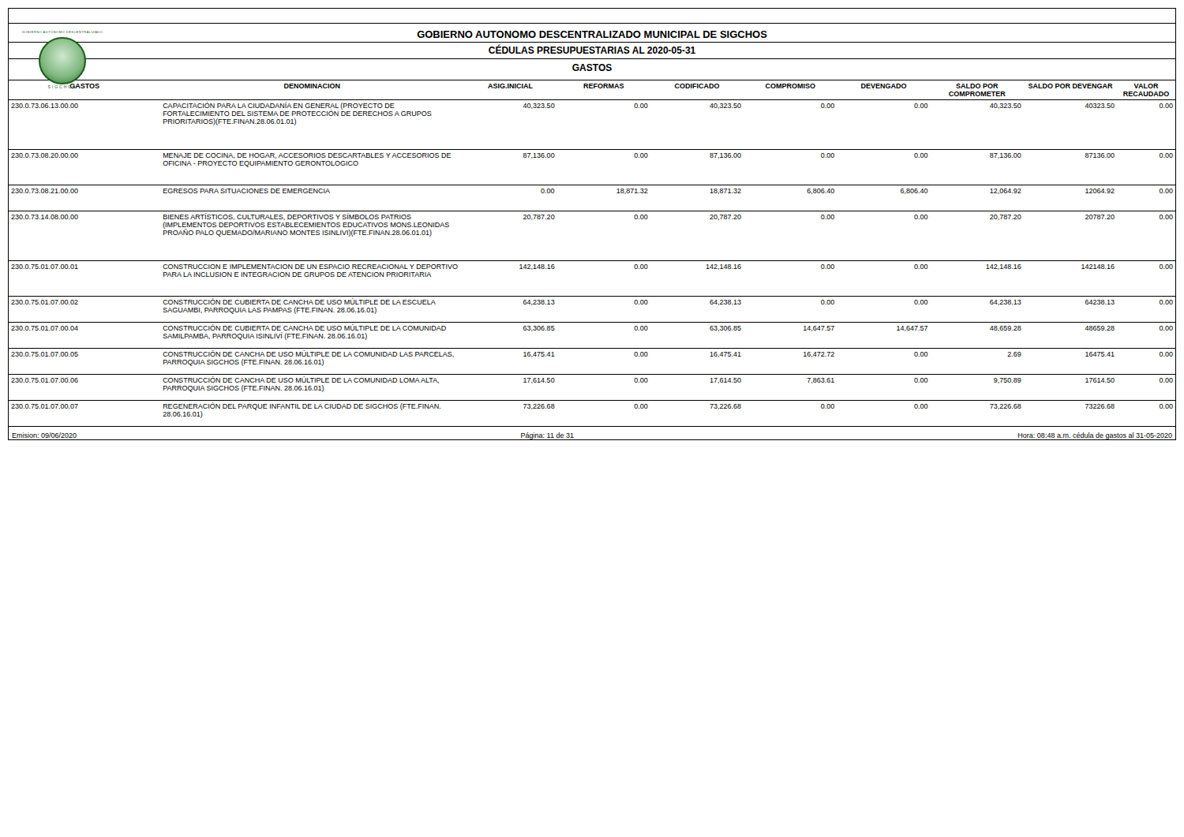GOBIERNO AUTÓNOMO DESCENTRALIZADO
SIGCHOS
GOBIERNO AUTONOMO DESCENTRALIZADO MUNICIPAL DE SIGCHOS
CÉDULAS PRESUPUESTARIAS AL 2020-05-31
GASTOS
| GASTOS | DENOMINACION | ASIG.INICIAL | REFORMAS | CODIFICADO | COMPROMISO | DEVENGADO | SALDO POR COMPROMETER | SALDO POR DEVENGAR | VALOR RECAUDADO |
| --- | --- | --- | --- | --- | --- | --- | --- | --- | --- |
| 230.0.73.06.13.00.00 | CAPACITACIÓN PARA LA CIUDADANÍA EN GENERAL (PROYECTO DE FORTALECIMIENTO DEL SISTEMA DE PROTECCIÓN DE DERECHOS A GRUPOS PRIORITARIOS)(FTE.FINAN.28.06.01.01) | 40,323.50 | 0.00 | 40,323.50 | 0.00 | 0.00 | 40,323.50 | 40323.50 | 0.00 |
| 230.0.73.08.20.00.00 | MENAJE DE COCINA, DE HOGAR, ACCESORIOS DESCARTABLES Y ACCESORIOS DE OFICINA - PROYECTO EQUIPAMIENTO GERONTOLOGICO | 87,136.00 | 0.00 | 87,136.00 | 0.00 | 0.00 | 87,136.00 | 87136.00 | 0.00 |
| 230.0.73.08.21.00.00 | EGRESOS PARA SITUACIONES DE EMERGENCIA | 0.00 | 18,871.32 | 18,871.32 | 6,806.40 | 6,806.40 | 12,064.92 | 12064.92 | 0.00 |
| 230.0.73.14.08.00.00 | BIENES ARTÍSTICOS, CULTURALES, DEPORTIVOS Y SÍMBOLOS PATRIOS (IMPLEMENTOS DEPORTIVOS ESTABLECEMIENTOS EDUCATIVOS MONS.LEONIDAS PROAÑO PALO QUEMADO/MARIANO MONTES ISINLIVI)(FTE.FINAN.28.06.01.01) | 20,787.20 | 0.00 | 20,787.20 | 0.00 | 0.00 | 20,787.20 | 20787.20 | 0.00 |
| 230.0.75.01.07.00.01 | CONSTRUCCION E IMPLEMENTACION DE UN ESPACIO RECREACIONAL Y DEPORTIVO PARA LA INCLUSION E INTEGRACION DE GRUPOS DE ATENCION PRIORITARIA | 142,148.16 | 0.00 | 142,148.16 | 0.00 | 0.00 | 142,148.16 | 142148.16 | 0.00 |
| 230.0.75.01.07.00.02 | CONSTRUCCIÓN DE CUBIERTA DE CANCHA DE USO MÚLTIPLE DE LA ESCUELA SAGUAMBI, PARROQUIA LAS PAMPAS (FTE.FINAN. 28.06.16.01) | 64,238.13 | 0.00 | 64,238.13 | 0.00 | 0.00 | 64,238.13 | 64238.13 | 0.00 |
| 230.0.75.01.07.00.04 | CONSTRUCCIÓN DE CUBIERTA DE CANCHA DE USO MÚLTIPLE DE LA COMUNIDAD SAMILPAMBA, PARROQUIA ISINLIVÍ (FTE.FINAN. 28.06.16.01) | 63,306.85 | 0.00 | 63,306.85 | 14,647.57 | 14,647.57 | 48,659.28 | 48659.28 | 0.00 |
| 230.0.75.01.07.00.05 | CONSTRUCCIÓN DE CANCHA DE USO MÚLTIPLE DE LA COMUNIDAD LAS PARCELAS, PARROQUIA SIGCHOS (FTE.FINAN. 28.06.16.01) | 16,475.41 | 0.00 | 16,475.41 | 16,472.72 | 0.00 | 2.69 | 16475.41 | 0.00 |
| 230.0.75.01.07.00.06 | CONSTRUCCIÓN DE CANCHA DE USO MÚLTIPLE DE LA COMUNIDAD LOMA ALTA, PARROQUIA SIGCHOS (FTE.FINAN. 28.06.16.01) | 17,614.50 | 0.00 | 17,614.50 | 7,863.61 | 0.00 | 9,750.89 | 17614.50 | 0.00 |
| 230.0.75.01.07.00.07 | REGENERACIÓN DEL PARQUE INFANTIL DE LA CIUDAD DE SIGCHOS (FTE.FINAN. 28.06.16.01) | 73,226.68 | 0.00 | 73,226.68 | 0.00 | 0.00 | 73,226.68 | 73226.68 | 0.00 |
Emision: 09/06/2020 Página: 11 de 31 Hora: 08:48 a.m. cédula de gastos al 31-05-2020